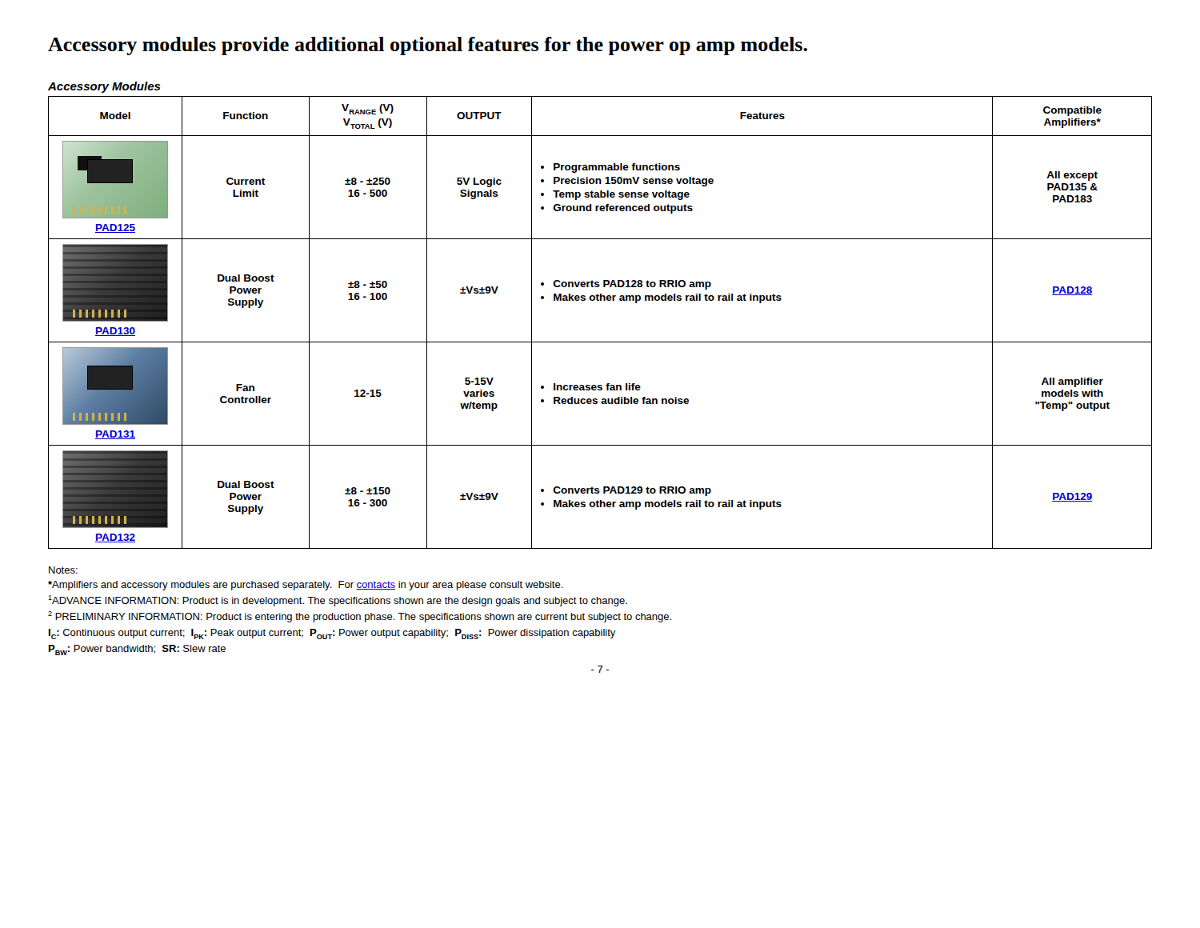Accessory modules provide additional optional features for the power op amp models.
Accessory Modules
| Model | Function | V RANGE (V) V TOTAL (V) | OUTPUT | Features | Compatible Amplifiers * |
| --- | --- | --- | --- | --- | --- |
| PAD125 | Current Limit | ±8 - ±250 16 - 500 | 5V Logic Signals | Programmable functions Precision 150mV sense voltage Temp stable sense voltage Ground referenced outputs | All except PAD135 & PAD183 |
| PAD130 | Dual Boost Power Supply | ±8 - ±50 16 - 100 | ±Vs±9V | Converts PAD128 to RRIO amp Makes other amp models rail to rail at inputs | PAD128 |
| PAD131 | Fan Controller | 12-15 | 5-15V varies w/temp | Increases fan life Reduces audible fan noise | All amplifier models with "Temp" output |
| PAD132 | Dual Boost Power Supply | ±8 - ±150 16 - 300 | ±Vs±9V | Converts PAD129 to RRIO amp Makes other amp models rail to rail at inputs | PAD129 |
Notes:
*Amplifiers and accessory modules are purchased separately. For contacts in your area please consult website.
1ADVANCE INFORMATION: Product is in development. The specifications shown are the design goals and subject to change.
2 PRELIMINARY INFORMATION: Product is entering the production phase. The specifications shown are current but subject to change.
IC: Continuous output current; IPK: Peak output current; POUT: Power output capability; PDISS: Power dissipation capability
PBW: Power bandwidth; SR: Slew rate
- 7 -